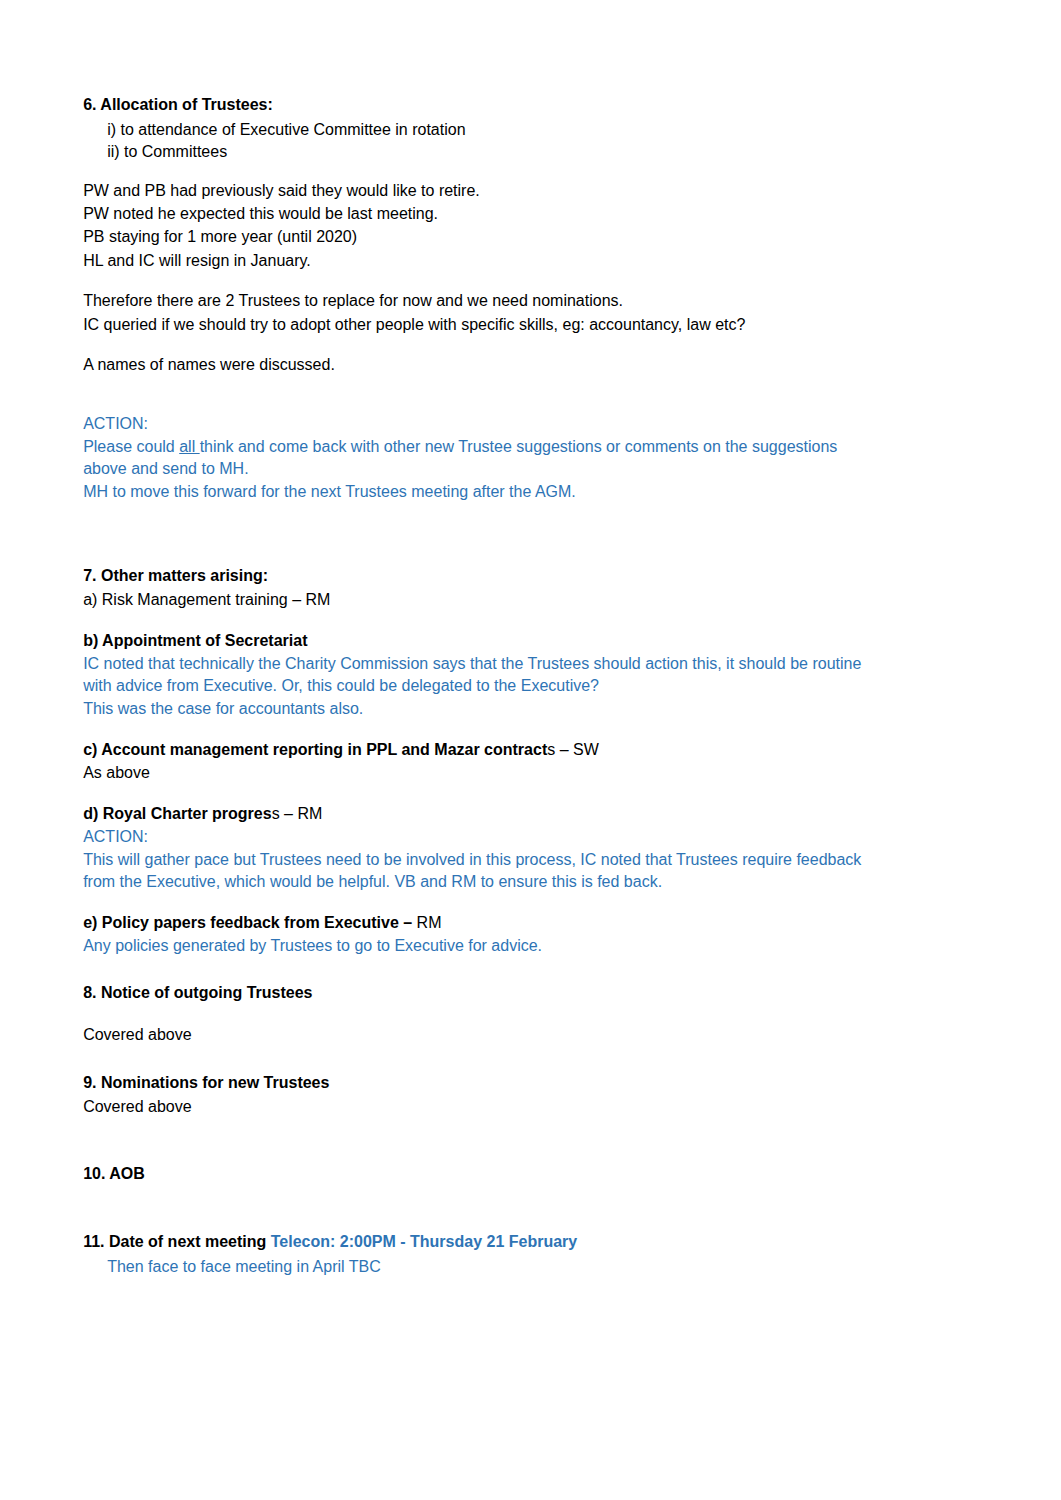6. Allocation of Trustees:
i) to attendance of Executive Committee in rotation
ii) to Committees
PW and PB had previously said they would like to retire.
PW noted he expected this would be last meeting.
PB staying for 1 more year (until 2020)
HL and IC will resign in January.
Therefore there are 2 Trustees to replace for now and we need nominations.
IC queried if we should try to adopt other people with specific skills, eg: accountancy, law etc?
A names of names were discussed.
ACTION:
Please could all think and come back with other new Trustee suggestions or comments on the suggestions above and send to MH.
MH to move this forward for the next Trustees meeting after the AGM.
7. Other matters arising:
a) Risk Management training – RM
b) Appointment of Secretariat
IC noted that technically the Charity Commission says that the Trustees should action this, it should be routine with advice from Executive. Or, this could be delegated to the Executive?
This was the case for accountants also.
c) Account management reporting in PPL and Mazar contracts – SW
As above
d) Royal Charter progress – RM
ACTION:
This will gather pace but Trustees need to be involved in this process, IC noted that Trustees require feedback from the Executive, which would be helpful. VB and RM to ensure this is fed back.
e) Policy papers feedback from Executive – RM
Any policies generated by Trustees to go to Executive for advice.
8. Notice of outgoing Trustees
Covered above
9. Nominations for new Trustees
Covered above
10. AOB
11. Date of next meeting Telecon: 2:00PM - Thursday 21 February
Then face to face meeting in April TBC